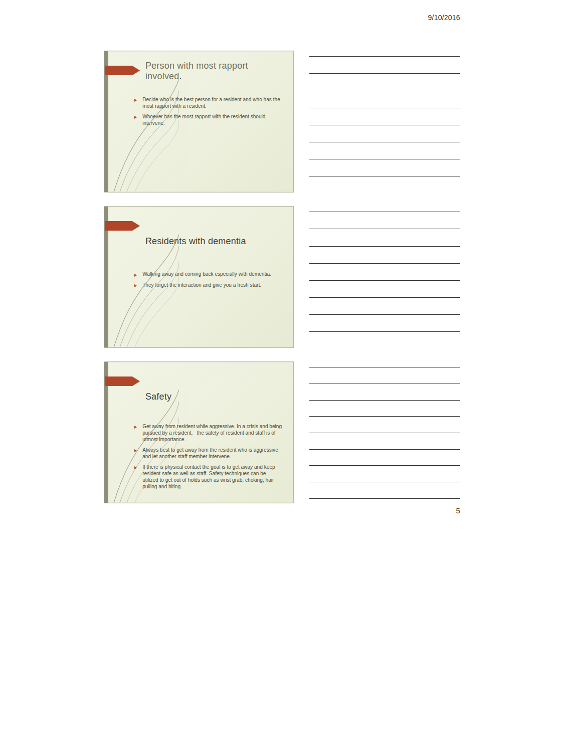9/10/2016
Person with most rapport involved.
Decide who is the best person for a resident and who has the most rapport with a resident.
Whoever has the most rapport with the resident should intervene.
Residents with dementia
Walking away and coming back especially with dementia.
They forget the interaction and give you a fresh start.
Safety
Get away from resident while aggressive. In a crisis and being pursued by a resident, the safety of resident and staff is of utmost importance.
Always best to get away from the resident who is aggressive and let another staff member intervene.
If there is physical contact the goal is to get away and keep resident safe as well as staff. Safety techniques can be utilized to get out of holds such as wrist grab, choking, hair pulling and biting.
5